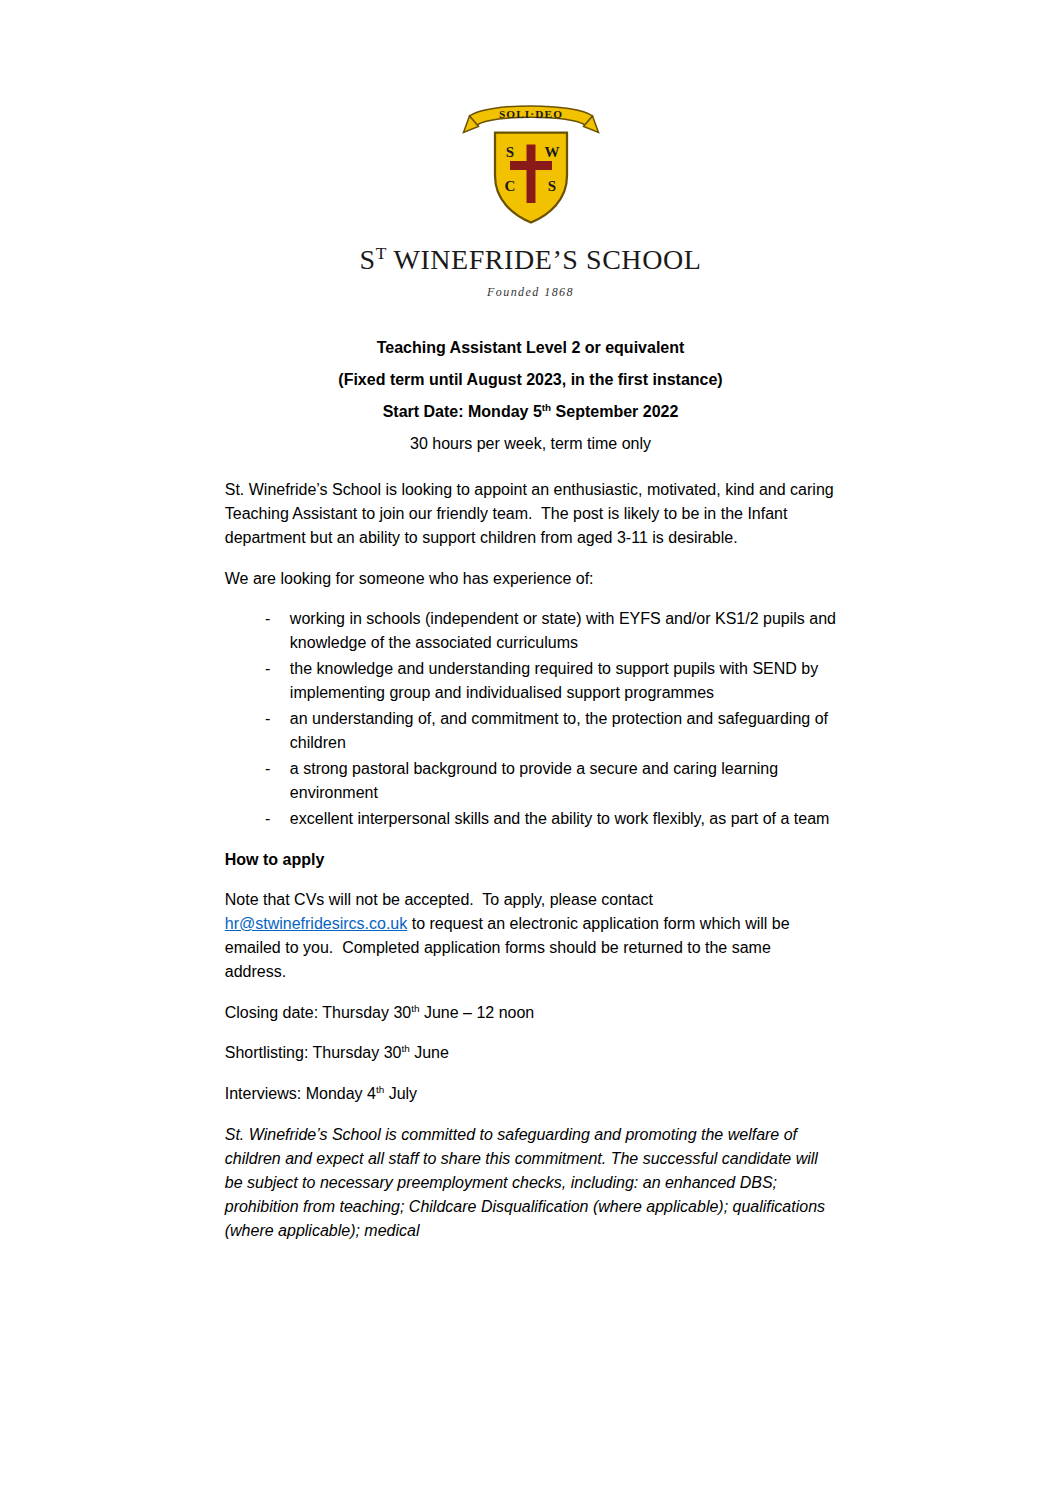SOLI·DEO S W C S
ST WINEFRIDE’S SCHOOL
Founded 1868
Teaching Assistant Level 2 or equivalent
(Fixed term until August 2023, in the first instance)
Start Date: Monday 5th September 2022
30 hours per week, term time only
St. Winefride’s School is looking to appoint an enthusiastic, motivated, kind and caring Teaching Assistant to join our friendly team. The post is likely to be in the Infant department but an ability to support children from aged 3-11 is desirable.
We are looking for someone who has experience of:
working in schools (independent or state) with EYFS and/or KS1/2 pupils and knowledge of the associated curriculums
the knowledge and understanding required to support pupils with SEND by implementing group and individualised support programmes
an understanding of, and commitment to, the protection and safeguarding of children
a strong pastoral background to provide a secure and caring learning environment
excellent interpersonal skills and the ability to work flexibly, as part of a team
How to apply
Note that CVs will not be accepted. To apply, please contact hr@stwinefridesircs.co.uk to request an electronic application form which will be emailed to you. Completed application forms should be returned to the same address.
Closing date: Thursday 30th June – 12 noon
Shortlisting: Thursday 30th June
Interviews: Monday 4th July
St. Winefride’s School is committed to safeguarding and promoting the welfare of children and expect all staff to share this commitment. The successful candidate will be subject to necessary preemployment checks, including: an enhanced DBS; prohibition from teaching; Childcare Disqualification (where applicable); qualifications (where applicable); medical